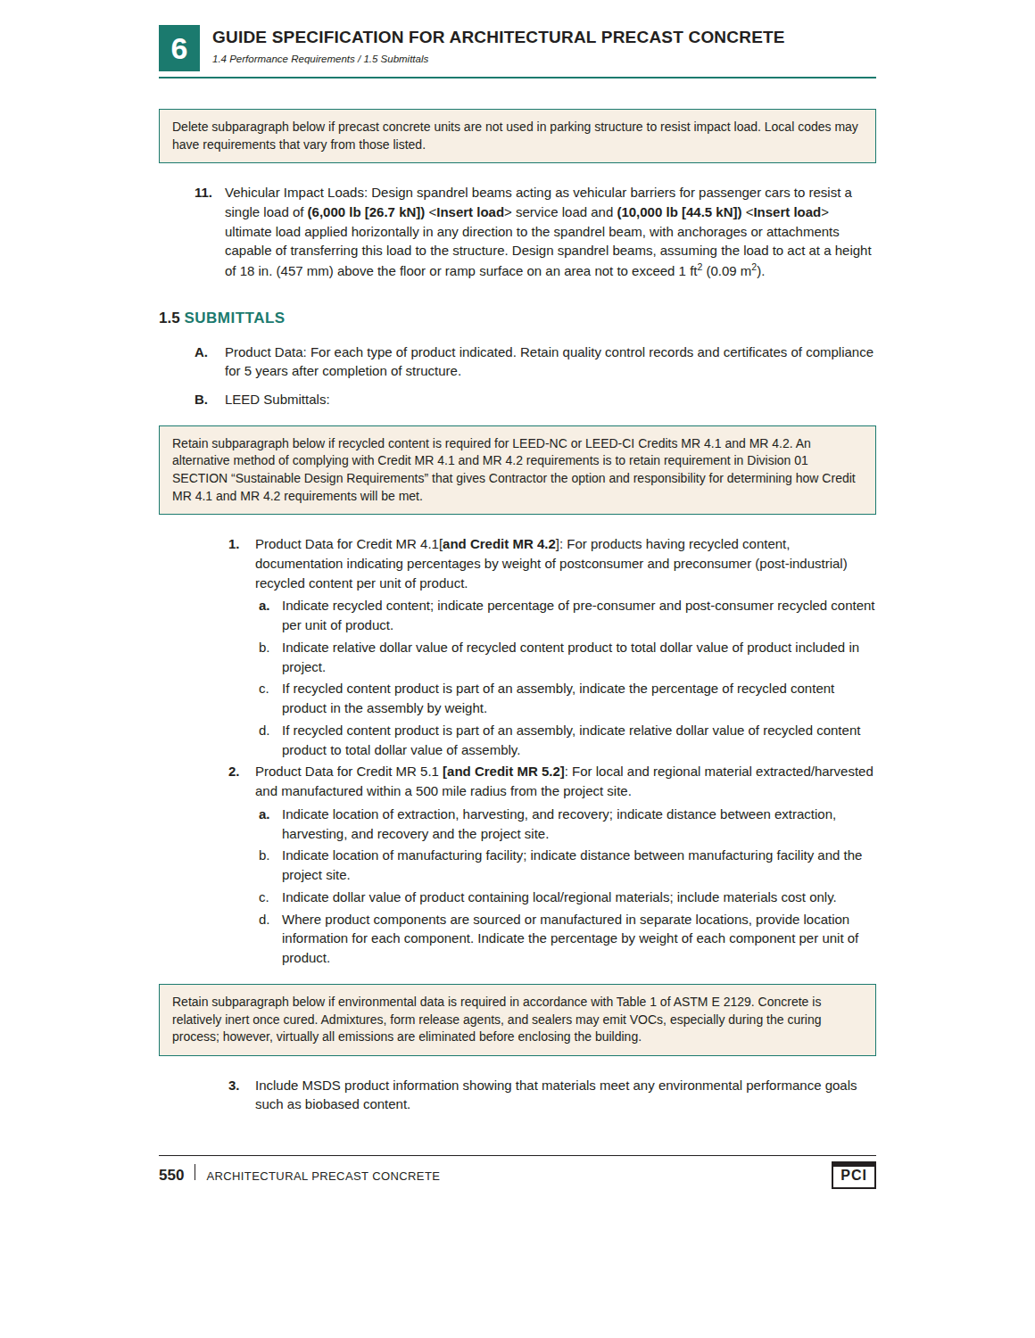6
GUIDE SPECIFICATION FOR ARCHITECTURAL PRECAST CONCRETE
1.4 Performance Requirements / 1.5 Submittals
Delete subparagraph below if precast concrete units are not used in parking structure to resist impact load. Local codes may have requirements that vary from those listed.
11. Vehicular Impact Loads: Design spandrel beams acting as vehicular barriers for passenger cars to resist a single load of (6,000 lb [26.7 kN]) <Insert load> service load and (10,000 lb [44.5 kN]) <Insert load> ultimate load applied horizontally in any direction to the spandrel beam, with anchorages or attachments capable of transferring this load to the structure. Design spandrel beams, assuming the load to act at a height of 18 in. (457 mm) above the floor or ramp surface on an area not to exceed 1 ft2 (0.09 m2).
1.5 SUBMITTALS
A. Product Data: For each type of product indicated. Retain quality control records and certificates of compliance for 5 years after completion of structure.
B. LEED Submittals:
Retain subparagraph below if recycled content is required for LEED-NC or LEED-CI Credits MR 4.1 and MR 4.2. An alternative method of complying with Credit MR 4.1 and MR 4.2 requirements is to retain requirement in Division 01 SECTION “Sustainable Design Requirements” that gives Contractor the option and responsibility for determining how Credit MR 4.1 and MR 4.2 requirements will be met.
1. Product Data for Credit MR 4.1[and Credit MR 4.2]: For products having recycled content, documentation indicating percentages by weight of postconsumer and preconsumer (post-industrial) recycled content per unit of product.
a. Indicate recycled content; indicate percentage of pre-consumer and post-consumer recycled content per unit of product.
b. Indicate relative dollar value of recycled content product to total dollar value of product included in project.
c. If recycled content product is part of an assembly, indicate the percentage of recycled content product in the assembly by weight.
d. If recycled content product is part of an assembly, indicate relative dollar value of recycled content product to total dollar value of assembly.
2. Product Data for Credit MR 5.1 [and Credit MR 5.2]: For local and regional material extracted/harvested and manufactured within a 500 mile radius from the project site.
a. Indicate location of extraction, harvesting, and recovery; indicate distance between extraction, harvesting, and recovery and the project site.
b. Indicate location of manufacturing facility; indicate distance between manufacturing facility and the project site.
c. Indicate dollar value of product containing local/regional materials; include materials cost only.
d. Where product components are sourced or manufactured in separate locations, provide location information for each component. Indicate the percentage by weight of each component per unit of product.
Retain subparagraph below if environmental data is required in accordance with Table 1 of ASTM E 2129. Concrete is relatively inert once cured. Admixtures, form release agents, and sealers may emit VOCs, especially during the curing process; however, virtually all emissions are eliminated before enclosing the building.
3. Include MSDS product information showing that materials meet any environmental performance goals such as biobased content.
550 ARCHITECTURAL PRECAST CONCRETE
PCI